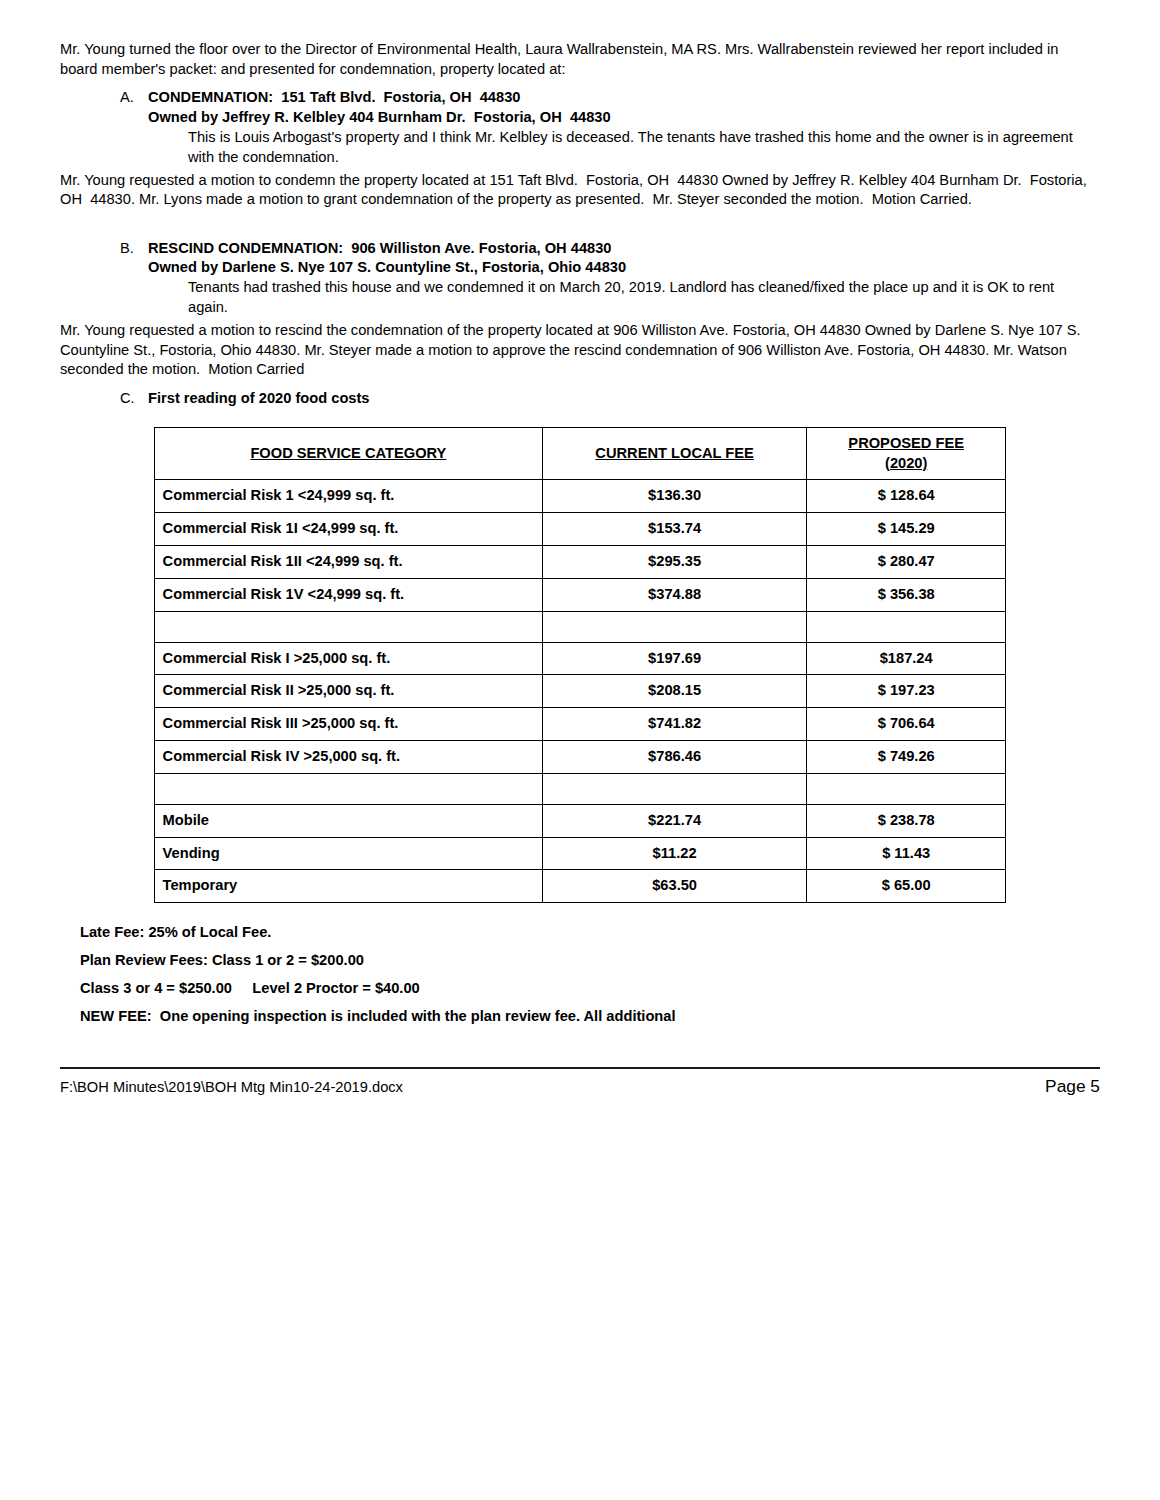Mr. Young turned the floor over to the Director of Environmental Health, Laura Wallrabenstein, MA RS. Mrs. Wallrabenstein reviewed her report included in board member's packet: and presented for condemnation, property located at:
A. CONDEMNATION: 151 Taft Blvd. Fostoria, OH 44830
Owned by Jeffrey R. Kelbley 404 Burnham Dr. Fostoria, OH 44830
This is Louis Arbogast's property and I think Mr. Kelbley is deceased. The tenants have trashed this home and the owner is in agreement with the condemnation.
Mr. Young requested a motion to condemn the property located at 151 Taft Blvd. Fostoria, OH 44830 Owned by Jeffrey R. Kelbley 404 Burnham Dr. Fostoria, OH 44830. Mr. Lyons made a motion to grant condemnation of the property as presented. Mr. Steyer seconded the motion. Motion Carried.
B. RESCIND CONDEMNATION: 906 Williston Ave. Fostoria, OH 44830
Owned by Darlene S. Nye 107 S. Countyline St., Fostoria, Ohio 44830
Tenants had trashed this house and we condemned it on March 20, 2019. Landlord has cleaned/fixed the place up and it is OK to rent again.
Mr. Young requested a motion to rescind the condemnation of the property located at 906 Williston Ave. Fostoria, OH 44830 Owned by Darlene S. Nye 107 S. Countyline St., Fostoria, Ohio 44830. Mr. Steyer made a motion to approve the rescind condemnation of 906 Williston Ave. Fostoria, OH 44830. Mr. Watson seconded the motion. Motion Carried
C. First reading of 2020 food costs
| FOOD SERVICE CATEGORY | CURRENT LOCAL FEE | PROPOSED FEE (2020) |
| --- | --- | --- |
| Commercial Risk 1 <24,999 sq. ft. | $136.30 | $ 128.64 |
| Commercial Risk 1I <24,999 sq. ft. | $153.74 | $ 145.29 |
| Commercial Risk 1II <24,999 sq. ft. | $295.35 | $ 280.47 |
| Commercial Risk 1V <24,999 sq. ft. | $374.88 | $ 356.38 |
| Commercial Risk I >25,000 sq. ft. | $197.69 | $187.24 |
| Commercial Risk II >25,000 sq. ft. | $208.15 | $ 197.23 |
| Commercial Risk III >25,000 sq. ft. | $741.82 | $ 706.64 |
| Commercial Risk IV >25,000 sq. ft. | $786.46 | $ 749.26 |
| Mobile | $221.74 | $ 238.78 |
| Vending | $11.22 | $ 11.43 |
| Temporary | $63.50 | $ 65.00 |
Late Fee: 25% of Local Fee.
Plan Review Fees: Class 1 or 2 = $200.00
Class 3 or 4 = $250.00 Level 2 Proctor = $40.00
NEW FEE: One opening inspection is included with the plan review fee. All additional
F:\BOH Minutes\2019\BOH Mtg Min10-24-2019.docx Page 5